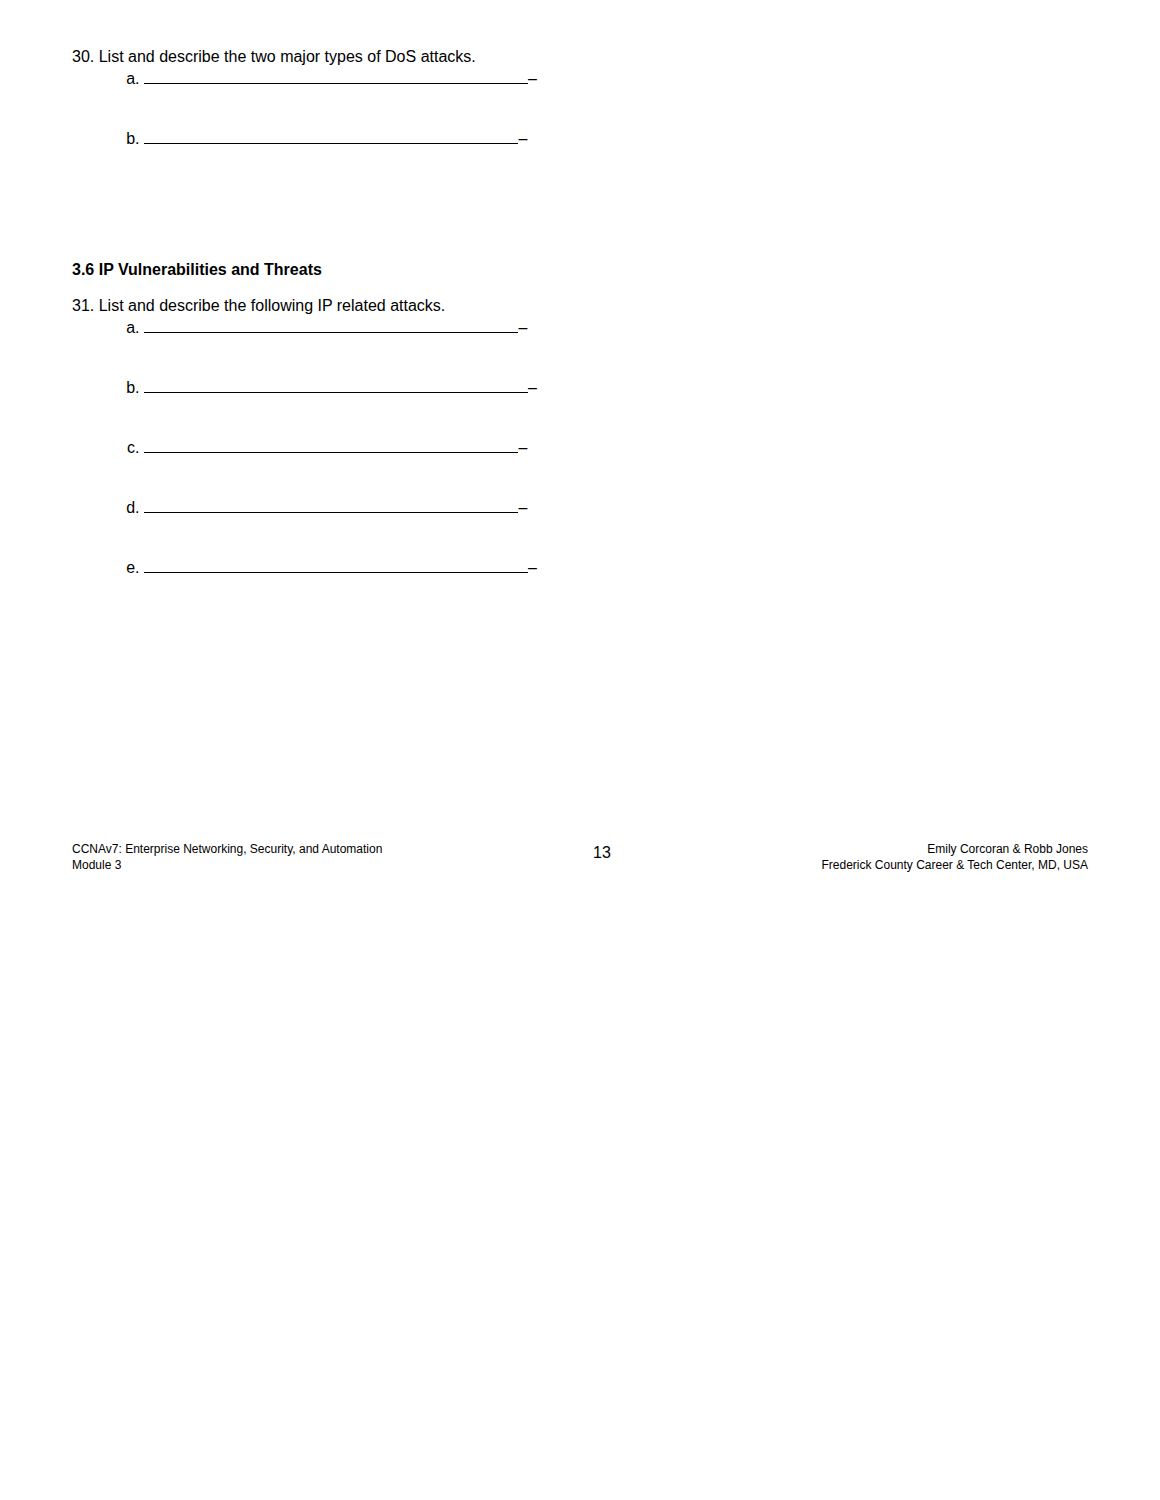30. List and describe the two major types of DoS attacks.
–
–
3.6 IP Vulnerabilities and Threats
31. List and describe the following IP related attacks.
–
–
–
–
–
CCNAv7: Enterprise Networking, Security, and Automation
Module 3
13
Emily Corcoran & Robb Jones
Frederick County Career & Tech Center, MD, USA